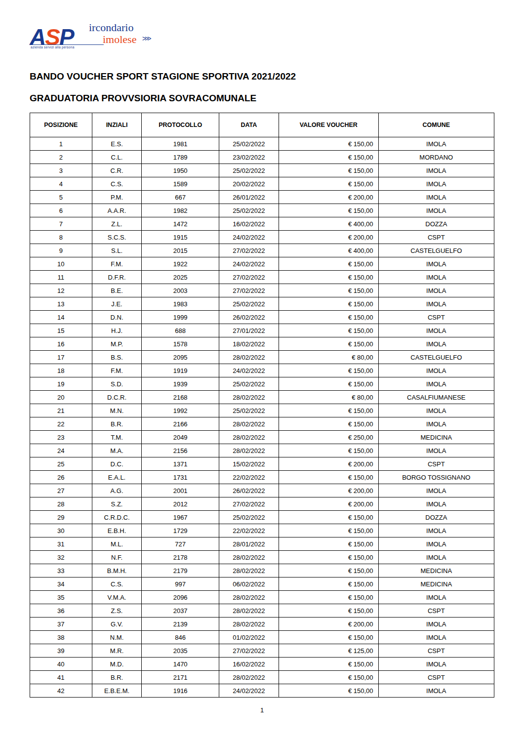ASP
ircondarioimolese
>>>
azienda servizi alla persona
BANDO VOUCHER SPORT STAGIONE SPORTIVA 2021/2022
GRADUATORIA PROVVSIORIA SOVRACOMUNALE
| POSIZIONE | INZIALI | PROTOCOLLO | DATA | VALORE VOUCHER | COMUNE |
| --- | --- | --- | --- | --- | --- |
| 1 | E.S. | 1981 | 25/02/2022 | € 150,00 | IMOLA |
| 2 | C.L. | 1789 | 23/02/2022 | € 150,00 | MORDANO |
| 3 | C.R. | 1950 | 25/02/2022 | € 150,00 | IMOLA |
| 4 | C.S. | 1589 | 20/02/2022 | € 150,00 | IMOLA |
| 5 | P.M. | 667 | 26/01/2022 | € 200,00 | IMOLA |
| 6 | A.A.R. | 1982 | 25/02/2022 | € 150,00 | IMOLA |
| 7 | Z.L. | 1472 | 16/02/2022 | € 400,00 | DOZZA |
| 8 | S.C.S. | 1915 | 24/02/2022 | € 200,00 | CSPT |
| 9 | S.L. | 2015 | 27/02/2022 | € 400,00 | CASTELGUELFO |
| 10 | F.M. | 1922 | 24/02/2022 | € 150,00 | IMOLA |
| 11 | D.F.R. | 2025 | 27/02/2022 | € 150,00 | IMOLA |
| 12 | B.E. | 2003 | 27/02/2022 | € 150,00 | IMOLA |
| 13 | J.E. | 1983 | 25/02/2022 | € 150,00 | IMOLA |
| 14 | D.N. | 1999 | 26/02/2022 | € 150,00 | CSPT |
| 15 | H.J. | 688 | 27/01/2022 | € 150,00 | IMOLA |
| 16 | M.P. | 1578 | 18/02/2022 | € 150,00 | IMOLA |
| 17 | B.S. | 2095 | 28/02/2022 | € 80,00 | CASTELGUELFO |
| 18 | F.M. | 1919 | 24/02/2022 | € 150,00 | IMOLA |
| 19 | S.D. | 1939 | 25/02/2022 | € 150,00 | IMOLA |
| 20 | D.C.R. | 2168 | 28/02/2022 | € 80,00 | CASALFIUMANESE |
| 21 | M.N. | 1992 | 25/02/2022 | € 150,00 | IMOLA |
| 22 | B.R. | 2166 | 28/02/2022 | € 150,00 | IMOLA |
| 23 | T.M. | 2049 | 28/02/2022 | € 250,00 | MEDICINA |
| 24 | M.A. | 2156 | 28/02/2022 | € 150,00 | IMOLA |
| 25 | D.C. | 1371 | 15/02/2022 | € 200,00 | CSPT |
| 26 | E.A.L. | 1731 | 22/02/2022 | € 150,00 | BORGO TOSSIGNANO |
| 27 | A.G. | 2001 | 26/02/2022 | € 200,00 | IMOLA |
| 28 | S.Z. | 2012 | 27/02/2022 | € 200,00 | IMOLA |
| 29 | C.R.D.C. | 1967 | 25/02/2022 | € 150,00 | DOZZA |
| 30 | E.B.H. | 1729 | 22/02/2022 | € 150,00 | IMOLA |
| 31 | M.L. | 727 | 28/01/2022 | € 150,00 | IMOLA |
| 32 | N.F. | 2178 | 28/02/2022 | € 150,00 | IMOLA |
| 33 | B.M.H. | 2179 | 28/02/2022 | € 150,00 | MEDICINA |
| 34 | C.S. | 997 | 06/02/2022 | € 150,00 | MEDICINA |
| 35 | V.M.A. | 2096 | 28/02/2022 | € 150,00 | IMOLA |
| 36 | Z.S. | 2037 | 28/02/2022 | € 150,00 | CSPT |
| 37 | G.V. | 2139 | 28/02/2022 | € 200,00 | IMOLA |
| 38 | N.M. | 846 | 01/02/2022 | € 150,00 | IMOLA |
| 39 | M.R. | 2035 | 27/02/2022 | € 125,00 | CSPT |
| 40 | M.D. | 1470 | 16/02/2022 | € 150,00 | IMOLA |
| 41 | B.R. | 2171 | 28/02/2022 | € 150,00 | CSPT |
| 42 | E.B.E.M. | 1916 | 24/02/2022 | € 150,00 | IMOLA |
1